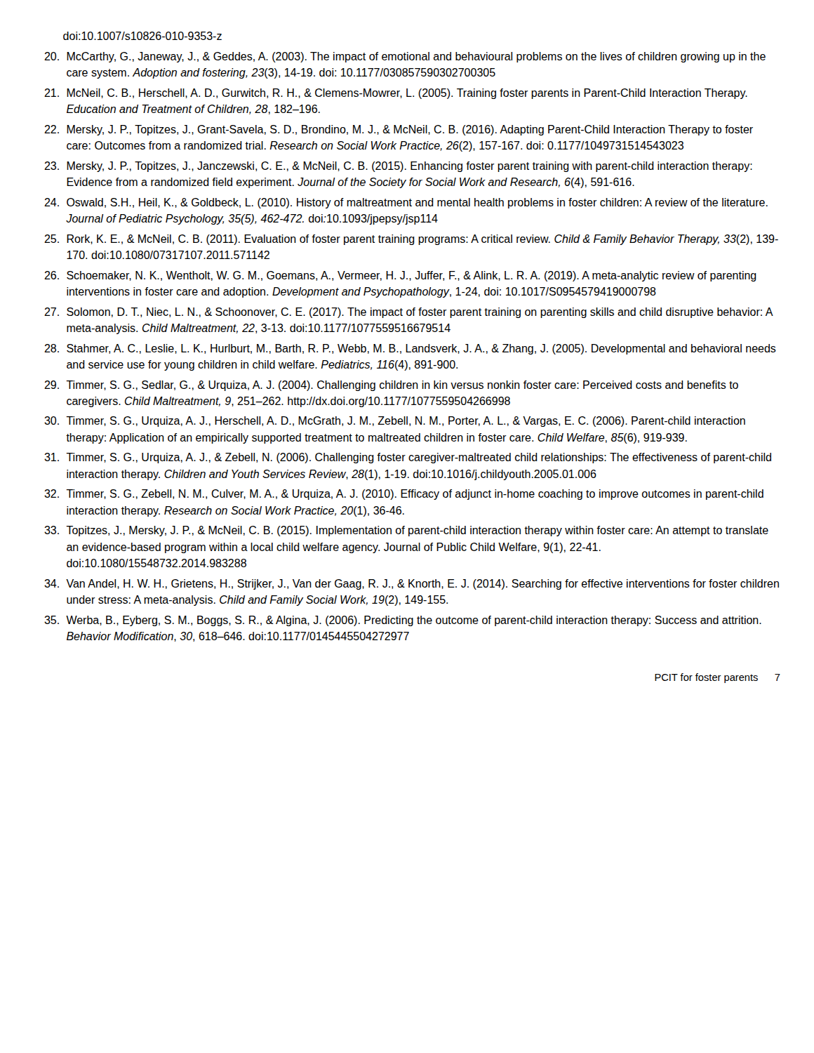doi:10.1007/s10826-010-9353-z
McCarthy, G., Janeway, J., & Geddes, A. (2003). The impact of emotional and behavioural problems on the lives of children growing up in the care system. Adoption and fostering, 23(3), 14-19. doi: 10.1177/030857590302700305
McNeil, C. B., Herschell, A. D., Gurwitch, R. H., & Clemens-Mowrer, L. (2005). Training foster parents in Parent-Child Interaction Therapy. Education and Treatment of Children, 28, 182–196.
Mersky, J. P., Topitzes, J., Grant-Savela, S. D., Brondino, M. J., & McNeil, C. B. (2016). Adapting Parent-Child Interaction Therapy to foster care: Outcomes from a randomized trial. Research on Social Work Practice, 26(2), 157-167. doi: 0.1177/1049731514543023
Mersky, J. P., Topitzes, J., Janczewski, C. E., & McNeil, C. B. (2015). Enhancing foster parent training with parent-child interaction therapy: Evidence from a randomized field experiment. Journal of the Society for Social Work and Research, 6(4), 591-616.
Oswald, S.H., Heil, K., & Goldbeck, L. (2010). History of maltreatment and mental health problems in foster children: A review of the literature. Journal of Pediatric Psychology, 35(5), 462-472. doi:10.1093/jpepsy/jsp114
Rork, K. E., & McNeil, C. B. (2011). Evaluation of foster parent training programs: A critical review. Child & Family Behavior Therapy, 33(2), 139-170. doi:10.1080/07317107.2011.571142
Schoemaker, N. K., Wentholt, W. G. M., Goemans, A., Vermeer, H. J., Juffer, F., & Alink, L. R. A. (2019). A meta-analytic review of parenting interventions in foster care and adoption. Development and Psychopathology, 1-24, doi: 10.1017/S0954579419000798
Solomon, D. T., Niec, L. N., & Schoonover, C. E. (2017). The impact of foster parent training on parenting skills and child disruptive behavior: A meta-analysis. Child Maltreatment, 22, 3-13. doi:10.1177/1077559516679514
Stahmer, A. C., Leslie, L. K., Hurlburt, M., Barth, R. P., Webb, M. B., Landsverk, J. A., & Zhang, J. (2005). Developmental and behavioral needs and service use for young children in child welfare. Pediatrics, 116(4), 891-900.
Timmer, S. G., Sedlar, G., & Urquiza, A. J. (2004). Challenging children in kin versus nonkin foster care: Perceived costs and benefits to caregivers. Child Maltreatment, 9, 251–262. http://dx.doi.org/10.1177/1077559504266998
Timmer, S. G., Urquiza, A. J., Herschell, A. D., McGrath, J. M., Zebell, N. M., Porter, A. L., & Vargas, E. C. (2006). Parent-child interaction therapy: Application of an empirically supported treatment to maltreated children in foster care. Child Welfare, 85(6), 919-939.
Timmer, S. G., Urquiza, A. J., & Zebell, N. (2006). Challenging foster caregiver-maltreated child relationships: The effectiveness of parent-child interaction therapy. Children and Youth Services Review, 28(1), 1-19. doi:10.1016/j.childyouth.2005.01.006
Timmer, S. G., Zebell, N. M., Culver, M. A., & Urquiza, A. J. (2010). Efficacy of adjunct in-home coaching to improve outcomes in parent-child interaction therapy. Research on Social Work Practice, 20(1), 36-46.
Topitzes, J., Mersky, J. P., & McNeil, C. B. (2015). Implementation of parent-child interaction therapy within foster care: An attempt to translate an evidence-based program within a local child welfare agency. Journal of Public Child Welfare, 9(1), 22-41. doi:10.1080/15548732.2014.983288
Van Andel, H. W. H., Grietens, H., Strijker, J., Van der Gaag, R. J., & Knorth, E. J. (2014). Searching for effective interventions for foster children under stress: A meta-analysis. Child and Family Social Work, 19(2), 149-155.
Werba, B., Eyberg, S. M., Boggs, S. R., & Algina, J. (2006). Predicting the outcome of parent-child interaction therapy: Success and attrition. Behavior Modification, 30, 618–646. doi:10.1177/0145445504272977
PCIT for foster parents7